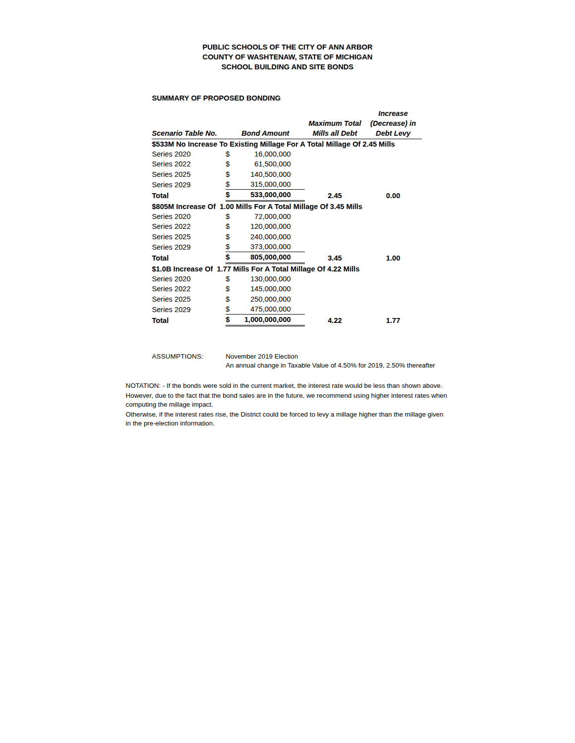PUBLIC SCHOOLS OF THE CITY OF ANN ARBOR
COUNTY OF WASHTENAW, STATE OF MICHIGAN
SCHOOL BUILDING AND SITE BONDS
SUMMARY OF PROPOSED BONDING
| | | | | Increase |
| --- | --- | --- | --- | --- |
| | | | Maximum Total | (Decrease) in |
| Scenario Table No. | Bond Amount | Mills all Debt | Debt Levy |
| $533M No Increase To Existing Millage For A Total Millage Of 2.45 Mills |
| Series 2020 | $ | 16,000,000 | | |
| Series 2022 | $ | 61,500,000 | | |
| Series 2025 | $ | 140,500,000 | | |
| Series 2029 | $ | 315,000,000 | | |
| Total | $ | 533,000,000 | 2.45 | 0.00 |
| $805M Increase Of 1.00 Mills For A Total Millage Of 3.45 Mills |
| Series 2020 | $ | 72,000,000 | | |
| Series 2022 | $ | 120,000,000 | | |
| Series 2025 | $ | 240,000,000 | | |
| Series 2029 | $ | 373,000,000 | | |
| Total | $ | 805,000,000 | 3.45 | 1.00 |
| $1.0B Increase Of 1.77 Mills For A Total Millage Of 4.22 Mills |
| Series 2020 | $ | 130,000,000 | | |
| Series 2022 | $ | 145,000,000 | | |
| Series 2025 | $ | 250,000,000 | | |
| Series 2029 | $ | 475,000,000 | | |
| Total | $ | 1,000,000,000 | 4.22 | 1.77 |
| ASSUMPTIONS: | November 2019 Election |
| | An annual change in Taxable Value of 4.50% for 2019, 2.50% thereafter |
NOTATION: - If the bonds were sold in the current market, the interest rate would be less than shown above.
However, due to the fact that the bond sales are in the future, we recommend using higher interest rates when computing the millage impact.
Otherwise, if the interest rates rise, the District could be forced to levy a millage higher than the millage given in the pre-election information.